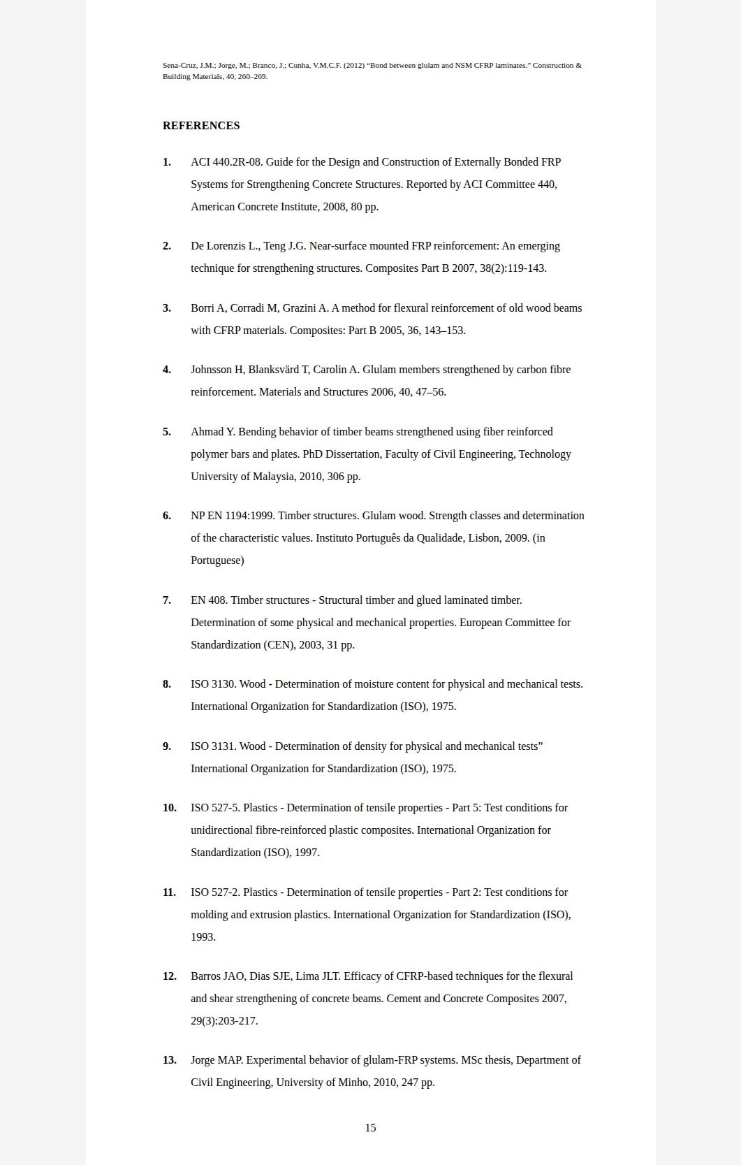Sena-Cruz, J.M.; Jorge, M.; Branco, J.; Cunha, V.M.C.F. (2012) “Bond between glulam and NSM CFRP laminates.” Construction & Building Materials, 40, 260–269.
REFERENCES
ACI 440.2R-08. Guide for the Design and Construction of Externally Bonded FRP Systems for Strengthening Concrete Structures. Reported by ACI Committee 440, American Concrete Institute, 2008, 80 pp.
De Lorenzis L., Teng J.G. Near-surface mounted FRP reinforcement: An emerging technique for strengthening structures. Composites Part B 2007, 38(2):119-143.
Borri A, Corradi M, Grazini A. A method for flexural reinforcement of old wood beams with CFRP materials. Composites: Part B 2005, 36, 143–153.
Johnsson H, Blanksvärd T, Carolin A. Glulam members strengthened by carbon fibre reinforcement. Materials and Structures 2006, 40, 47–56.
Ahmad Y. Bending behavior of timber beams strengthened using fiber reinforced polymer bars and plates. PhD Dissertation, Faculty of Civil Engineering, Technology University of Malaysia, 2010, 306 pp.
NP EN 1194:1999. Timber structures. Glulam wood. Strength classes and determination of the characteristic values. Instituto Português da Qualidade, Lisbon, 2009. (in Portuguese)
EN 408. Timber structures - Structural timber and glued laminated timber. Determination of some physical and mechanical properties. European Committee for Standardization (CEN), 2003, 31 pp.
ISO 3130. Wood - Determination of moisture content for physical and mechanical tests. International Organization for Standardization (ISO), 1975.
ISO 3131. Wood - Determination of density for physical and mechanical tests” International Organization for Standardization (ISO), 1975.
ISO 527-5. Plastics - Determination of tensile properties - Part 5: Test conditions for unidirectional fibre-reinforced plastic composites. International Organization for Standardization (ISO), 1997.
ISO 527-2. Plastics - Determination of tensile properties - Part 2: Test conditions for molding and extrusion plastics. International Organization for Standardization (ISO), 1993.
Barros JAO, Dias SJE, Lima JLT. Efficacy of CFRP-based techniques for the flexural and shear strengthening of concrete beams. Cement and Concrete Composites 2007, 29(3):203-217.
Jorge MAP. Experimental behavior of glulam-FRP systems. MSc thesis, Department of Civil Engineering, University of Minho, 2010, 247 pp.
15